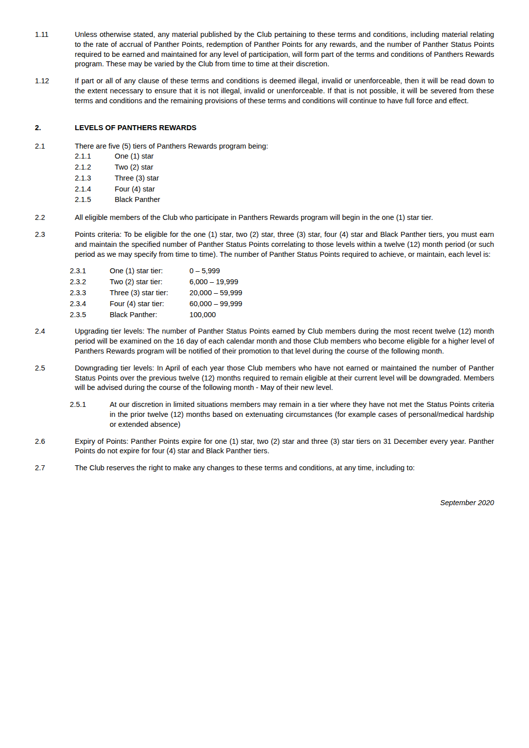1.11
Unless otherwise stated, any material published by the Club pertaining to these terms and conditions, including material relating to the rate of accrual of Panther Points, redemption of Panther Points for any rewards, and the number of Panther Status Points required to be earned and maintained for any level of participation, will form part of the terms and conditions of Panthers Rewards program. These may be varied by the Club from time to time at their discretion.
1.12
If part or all of any clause of these terms and conditions is deemed illegal, invalid or unenforceable, then it will be read down to the extent necessary to ensure that it is not illegal, invalid or unenforceable. If that is not possible, it will be severed from these terms and conditions and the remaining provisions of these terms and conditions will continue to have full force and effect.
2. LEVELS OF PANTHERS REWARDS
2.1
There are five (5) tiers of Panthers Rewards program being:
2.1.1
One (1) star
2.1.2
Two (2) star
2.1.3
Three (3) star
2.1.4
Four (4) star
2.1.5
Black Panther
2.2
All eligible members of the Club who participate in Panthers Rewards program will begin in the one (1) star tier.
2.3
Points criteria: To be eligible for the one (1) star, two (2) star, three (3) star, four (4) star and Black Panther tiers, you must earn and maintain the specified number of Panther Status Points correlating to those levels within a twelve (12) month period (or such period as we may specify from time to time). The number of Panther Status Points required to achieve, or maintain, each level is:
2.3.1
One (1) star tier:
0 – 5,999
2.3.2
Two (2) star tier:
6,000 – 19,999
2.3.3
Three (3) star tier:
20,000 – 59,999
2.3.4
Four (4) star tier:
60,000 – 99,999
2.3.5
Black Panther:
100,000
2.4
Upgrading tier levels: The number of Panther Status Points earned by Club members during the most recent twelve (12) month period will be examined on the 16 day of each calendar month and those Club members who become eligible for a higher level of Panthers Rewards program will be notified of their promotion to that level during the course of the following month.
2.5
Downgrading tier levels: In April of each year those Club members who have not earned or maintained the number of Panther Status Points over the previous twelve (12) months required to remain eligible at their current level will be downgraded. Members will be advised during the course of the following month - May of their new level.
2.5.1
At our discretion in limited situations members may remain in a tier where they have not met the Status Points criteria in the prior twelve (12) months based on extenuating circumstances (for example cases of personal/medical hardship or extended absence)
2.6
Expiry of Points: Panther Points expire for one (1) star, two (2) star and three (3) star tiers on 31 December every year. Panther Points do not expire for four (4) star and Black Panther tiers.
2.7
The Club reserves the right to make any changes to these terms and conditions, at any time, including to:
September 2020